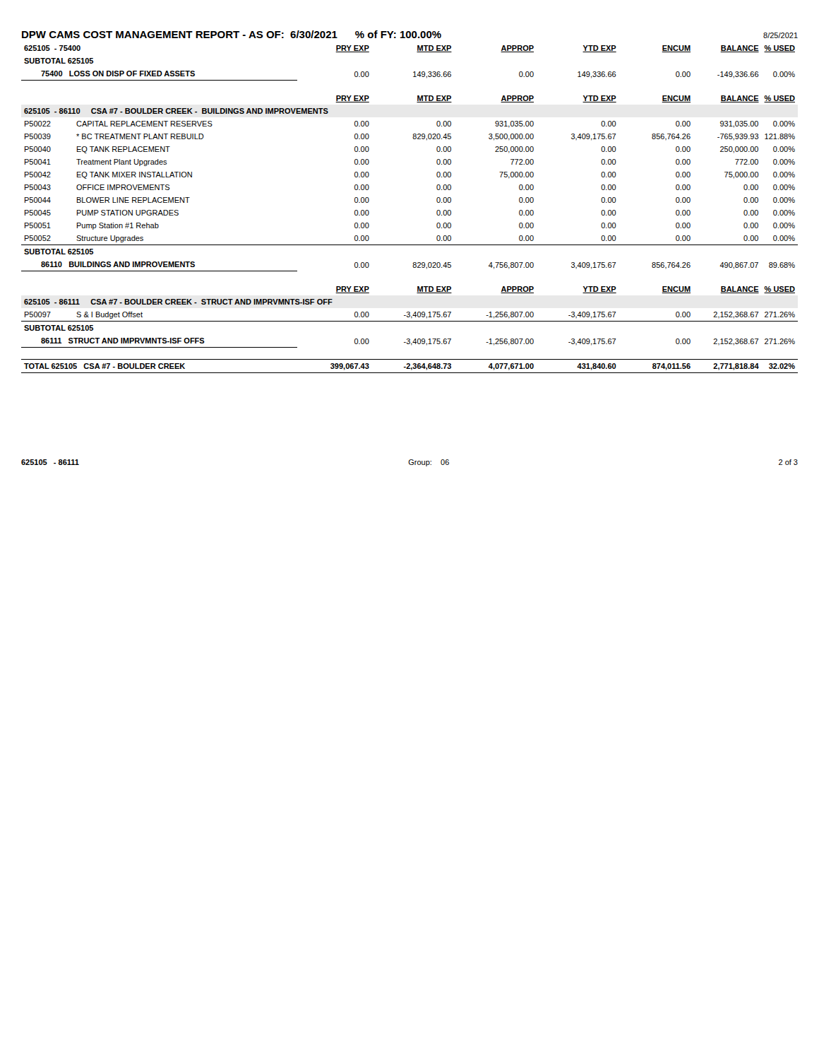DPW CAMS COST MANAGEMENT REPORT - AS OF: 6/30/2021 % of FY: 100.00%
8/25/2021
| 625105 - 75400 | PRY EXP | MTD EXP | APPROP | YTD EXP | ENCUM | BALANCE | % USED |
| SUBTOTAL 625105 | 0.00 | 149,336.66 | 0.00 | 149,336.66 | 0.00 | -149,336.66 | 0.00% |
| 75400 LOSS ON DISP OF FIXED ASSETS |
| | PRY EXP | MTD EXP | APPROP | YTD EXP | ENCUM | BALANCE | % USED |
| 625105 - 86110 CSA #7 - BOULDER CREEK - BUILDINGS AND IMPROVEMENTS |
| P50022 | CAPITAL REPLACEMENT RESERVES | 0.00 | 0.00 | 931,035.00 | 0.00 | 0.00 | 931,035.00 | 0.00% |
| P50039 | * BC TREATMENT PLANT REBUILD | 0.00 | 829,020.45 | 3,500,000.00 | 3,409,175.67 | 856,764.26 | -765,939.93 | 121.88% |
| P50040 | EQ TANK REPLACEMENT | 0.00 | 0.00 | 250,000.00 | 0.00 | 0.00 | 250,000.00 | 0.00% |
| P50041 | Treatment Plant Upgrades | 0.00 | 0.00 | 772.00 | 0.00 | 0.00 | 772.00 | 0.00% |
| P50042 | EQ TANK MIXER INSTALLATION | 0.00 | 0.00 | 75,000.00 | 0.00 | 0.00 | 75,000.00 | 0.00% |
| P50043 | OFFICE IMPROVEMENTS | 0.00 | 0.00 | 0.00 | 0.00 | 0.00 | 0.00 | 0.00% |
| P50044 | BLOWER LINE REPLACEMENT | 0.00 | 0.00 | 0.00 | 0.00 | 0.00 | 0.00 | 0.00% |
| P50045 | PUMP STATION UPGRADES | 0.00 | 0.00 | 0.00 | 0.00 | 0.00 | 0.00 | 0.00% |
| P50051 | Pump Station #1 Rehab | 0.00 | 0.00 | 0.00 | 0.00 | 0.00 | 0.00 | 0.00% |
| P50052 | Structure Upgrades | 0.00 | 0.00 | 0.00 | 0.00 | 0.00 | 0.00 | 0.00% |
| SUBTOTAL 625105 | 0.00 | 829,020.45 | 4,756,807.00 | 3,409,175.67 | 856,764.26 | 490,867.07 | 89.68% |
| 86110 BUILDINGS AND IMPROVEMENTS |
| | PRY EXP | MTD EXP | APPROP | YTD EXP | ENCUM | BALANCE | % USED |
| 625105 - 86111 CSA #7 - BOULDER CREEK - STRUCT AND IMPRVMNTS-ISF OFF |
| P50097 | S & I Budget Offset | 0.00 | -3,409,175.67 | -1,256,807.00 | -3,409,175.67 | 0.00 | 2,152,368.67 | 271.26% |
| SUBTOTAL 625105 | 0.00 | -3,409,175.67 | -1,256,807.00 | -3,409,175.67 | 0.00 | 2,152,368.67 | 271.26% |
| 86111 STRUCT AND IMPRVMNTS-ISF OFFS |
| TOTAL 625105 CSA #7 - BOULDER CREEK | 399,067.43 | -2,364,648.73 | 4,077,671.00 | 431,840.60 | 874,011.56 | 2,771,818.84 | 32.02% |
625105 - 86111
Group: 06
2 of 3